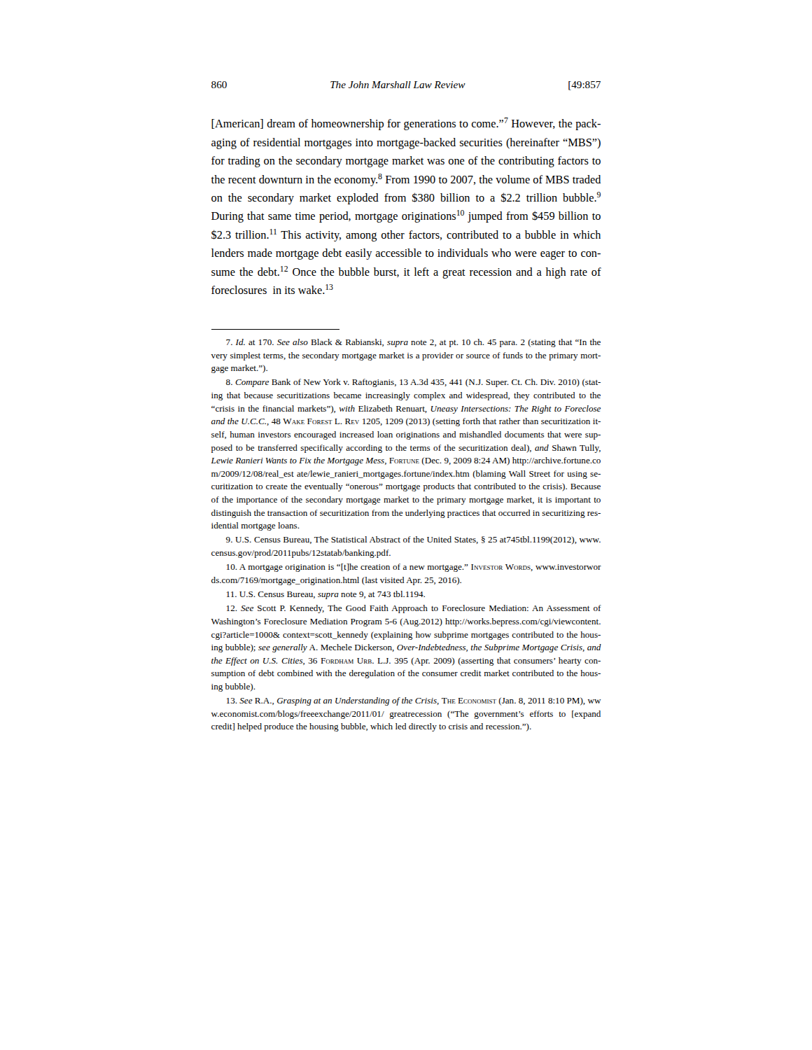860 The John Marshall Law Review [49:857
[American] dream of homeownership for generations to come.”7 However, the packaging of residential mortgages into mortgage-backed securities (hereinafter “MBS”) for trading on the secondary mortgage market was one of the contributing factors to the recent downturn in the economy.8 From 1990 to 2007, the volume of MBS traded on the secondary market exploded from $380 billion to a $2.2 trillion bubble.9 During that same time period, mortgage originations10 jumped from $459 billion to $2.3 trillion.11 This activity, among other factors, contributed to a bubble in which lenders made mortgage debt easily accessible to individuals who were eager to consume the debt.12 Once the bubble burst, it left a great recession and a high rate of foreclosures in its wake.13
7. Id. at 170. See also Black & Rabianski, supra note 2, at pt. 10 ch. 45 para. 2 (stating that “In the very simplest terms, the secondary mortgage market is a provider or source of funds to the primary mortgage market.”).
8. Compare Bank of New York v. Raftogianis, 13 A.3d 435, 441 (N.J. Super. Ct. Ch. Div. 2010) (stating that because securitizations became increasingly complex and widespread, they contributed to the “crisis in the financial markets”), with Elizabeth Renuart, Uneasy Intersections: The Right to Foreclose and the U.C.C., 48 Wake Forest L. Rev 1205, 1209 (2013) (setting forth that rather than securitization itself, human investors encouraged increased loan originations and mishandled documents that were supposed to be transferred specifically according to the terms of the securitization deal), and Shawn Tully, Lewie Ranieri Wants to Fix the Mortgage Mess, Fortune (Dec. 9, 2009 8:24 AM) http://archive.fortune.com/2009/12/08/real_est ate/lewie_ranieri_mortgages.fortune/index.htm (blaming Wall Street for using securitization to create the eventually “onerous” mortgage products that contributed to the crisis). Because of the importance of the secondary mortgage market to the primary mortgage market, it is important to distinguish the transaction of securitization from the underlying practices that occurred in securitizing residential mortgage loans.
9. U.S. Census Bureau, The Statistical Abstract of the United States, § 25 at745tbl.1199(2012), www.census.gov/prod/2011pubs/12statab/banking.pdf.
10. A mortgage origination is “[t]he creation of a new mortgage.” Investor Words, www.investorwords.com/7169/mortgage_origination.html (last visited Apr. 25, 2016).
11. U.S. Census Bureau, supra note 9, at 743 tbl.1194.
12. See Scott P. Kennedy, The Good Faith Approach to Foreclosure Mediation: An Assessment of Washington’s Foreclosure Mediation Program 5-6 (Aug.2012) http://works.bepress.com/cgi/viewcontent.cgi?article=1000& context=scott_kennedy (explaining how subprime mortgages contributed to the housing bubble); see generally A. Mechele Dickerson, Over-Indebtedness, the Subprime Mortgage Crisis, and the Effect on U.S. Cities, 36 Fordham Urb. L.J. 395 (Apr. 2009) (asserting that consumers’ hearty consumption of debt combined with the deregulation of the consumer credit market contributed to the housing bubble).
13. See R.A., Grasping at an Understanding of the Crisis, The Economist (Jan. 8, 2011 8:10 PM), www.economist.com/blogs/freeexchange/2011/01/ greatrecession (“The government’s efforts to [expand credit] helped produce the housing bubble, which led directly to crisis and recession.”).